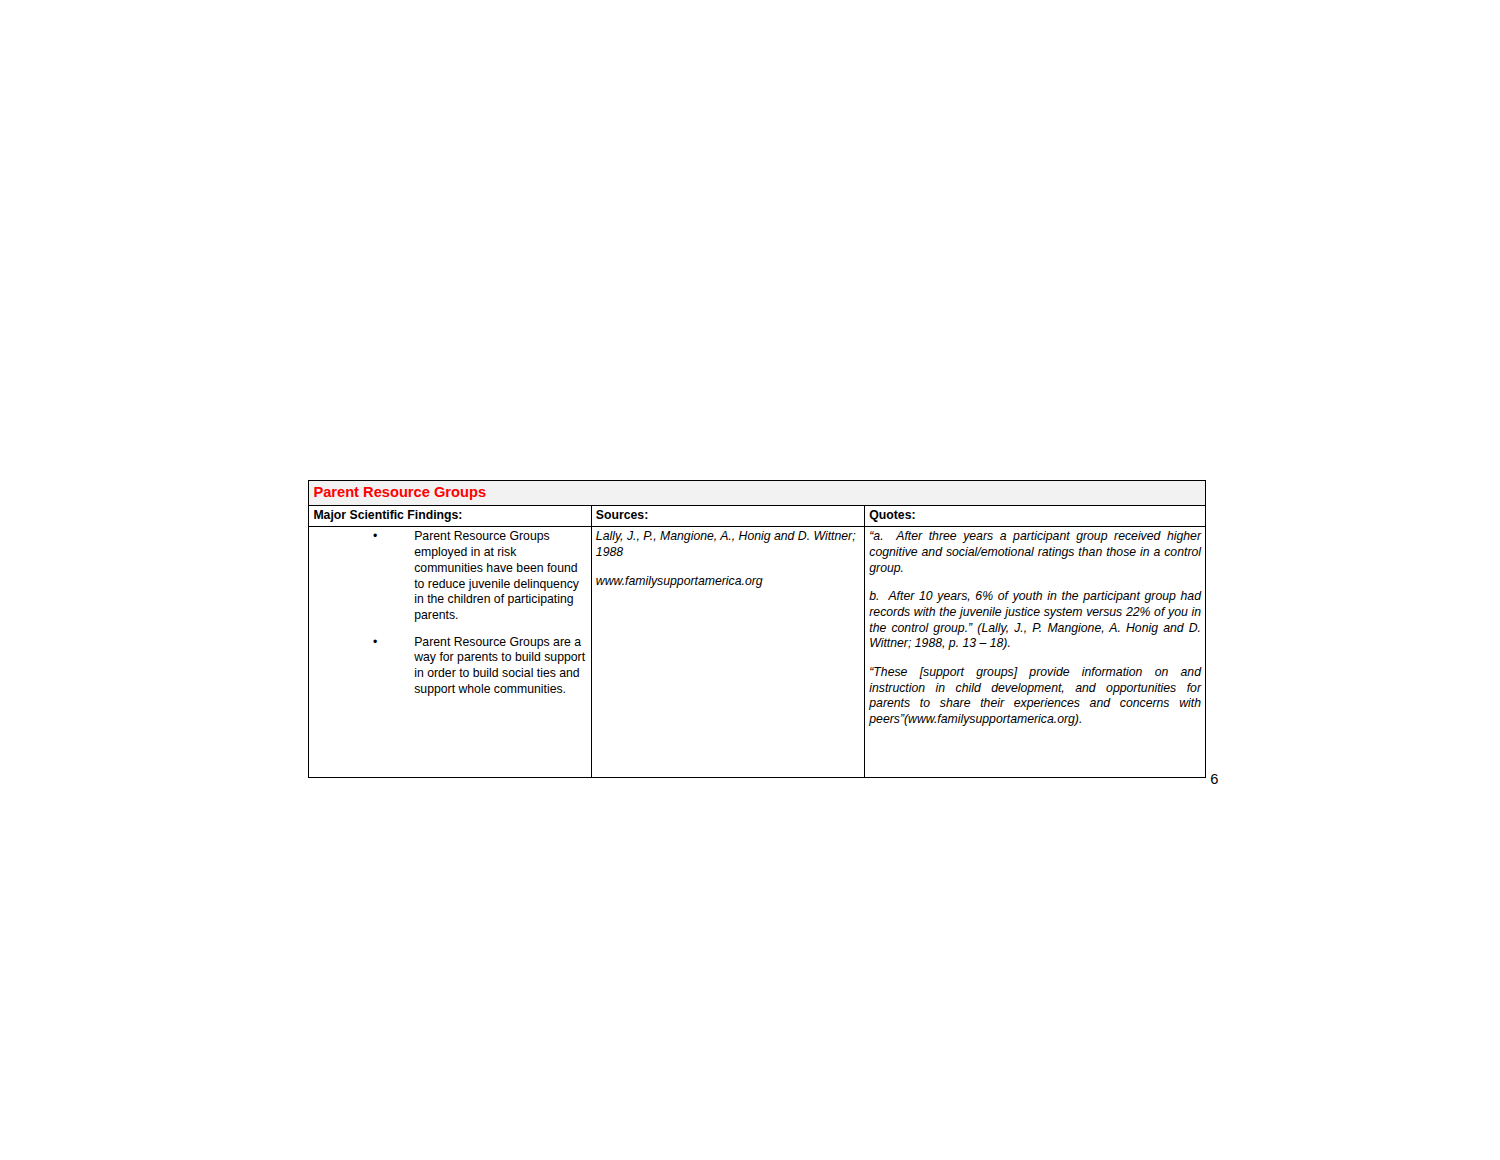| Parent Resource Groups |
| Major Scientific Findings: | Sources: | Quotes: |
| Parent Resource Groups employed in at risk communities have been found to reduce juvenile delinquency in the children of participating parents. Parent Resource Groups are a way for parents to build support in order to build social ties and support whole communities. | Lally, J., P., Mangione, A., Honig and D. Wittner; 1988 www.familysupportamerica.org | “a. After three years a participant group received higher cognitive and social/emotional ratings than those in a control group. b. After 10 years, 6% of youth in the participant group had records with the juvenile justice system versus 22% of you in the control group.” (Lally, J., P. Mangione, A. Honig and D. Wittner; 1988, p. 13 – 18). “These [support groups] provide information on and instruction in child development, and opportunities for parents to share their experiences and concerns with peers”(www.familysupportamerica.org). |
6